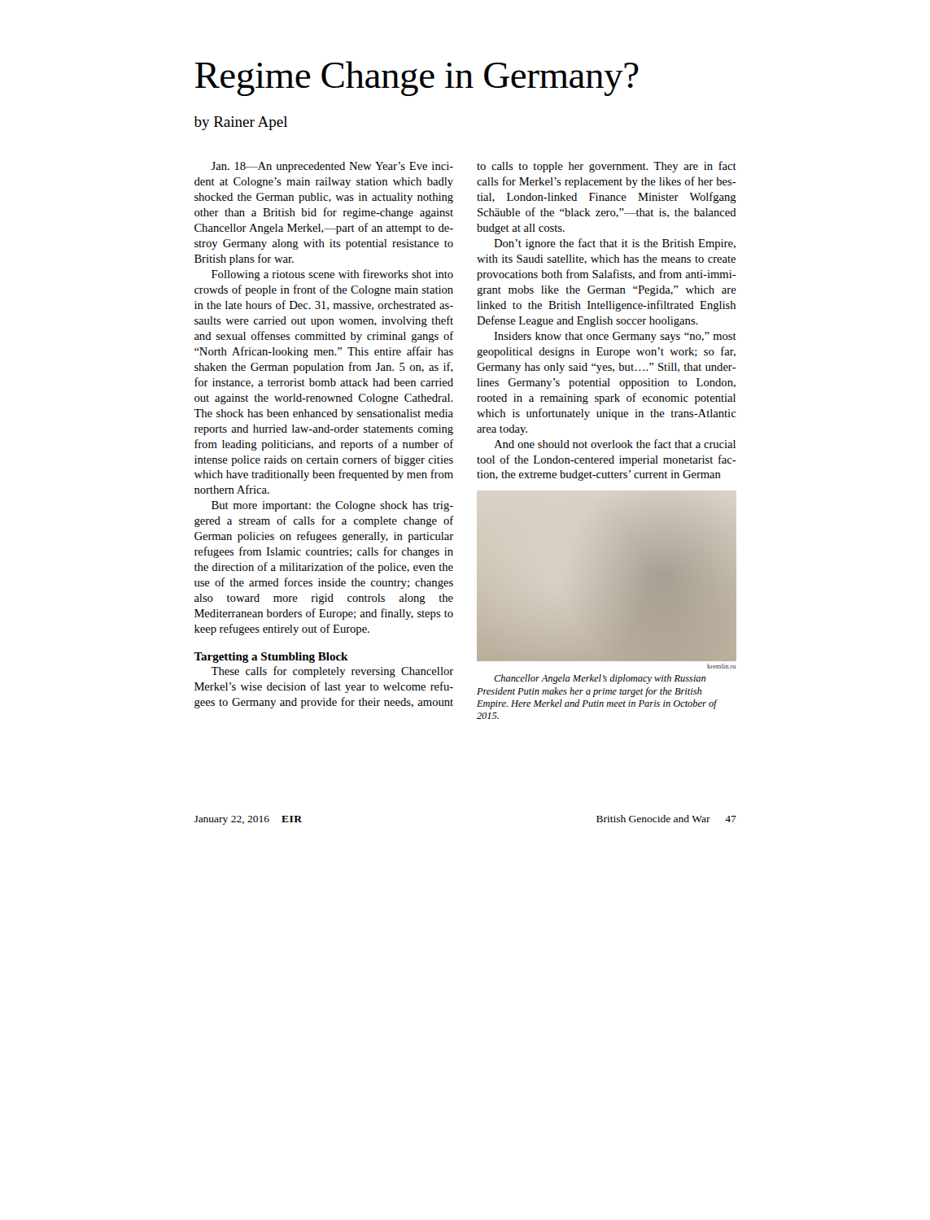Regime Change in Germany?
by Rainer Apel
Jan. 18—An unprecedented New Year’s Eve incident at Cologne’s main railway station which badly shocked the German public, was in actuality nothing other than a British bid for regime-change against Chancellor Angela Merkel,—part of an attempt to destroy Germany along with its potential resistance to British plans for war.
Following a riotous scene with fireworks shot into crowds of people in front of the Cologne main station in the late hours of Dec. 31, massive, orchestrated assaults were carried out upon women, involving theft and sexual offenses committed by criminal gangs of “North African-looking men.” This entire affair has shaken the German population from Jan. 5 on, as if, for instance, a terrorist bomb attack had been carried out against the world-renowned Cologne Cathedral. The shock has been enhanced by sensationalist media reports and hurried law-and-order statements coming from leading politicians, and reports of a number of intense police raids on certain corners of bigger cities which have traditionally been frequented by men from northern Africa.
But more important: the Cologne shock has triggered a stream of calls for a complete change of German policies on refugees generally, in particular refugees from Islamic countries; calls for changes in the direction of a militarization of the police, even the use of the armed forces inside the country; changes also toward more rigid controls along the Mediterranean borders of Europe; and finally, steps to keep refugees entirely out of Europe.
Targetting a Stumbling Block
These calls for completely reversing Chancellor Merkel’s wise decision of last year to welcome refugees to Germany and provide for their needs, amount to calls to topple her government. They are in fact calls for Merkel’s replacement by the likes of her bestial, London-linked Finance Minister Wolfgang Schäuble of the “black zero,”—that is, the balanced budget at all costs.
Don’t ignore the fact that it is the British Empire, with its Saudi satellite, which has the means to create provocations both from Salafists, and from anti-immigrant mobs like the German “Pegida,” which are linked to the British Intelligence-infiltrated English Defense League and English soccer hooligans.
Insiders know that once Germany says “no,” most geopolitical designs in Europe won’t work; so far, Germany has only said “yes, but….” Still, that underlines Germany’s potential opposition to London, rooted in a remaining spark of economic potential which is unfortunately unique in the trans-Atlantic area today.
And one should not overlook the fact that a crucial tool of the London-centered imperial monetarist faction, the extreme budget-cutters’ current in German
kremlin.ru
Chancellor Angela Merkel’s diplomacy with Russian President Putin makes her a prime target for the British Empire. Here Merkel and Putin meet in Paris in October of 2015.
January 22, 2016 EIR
British Genocide and War 47